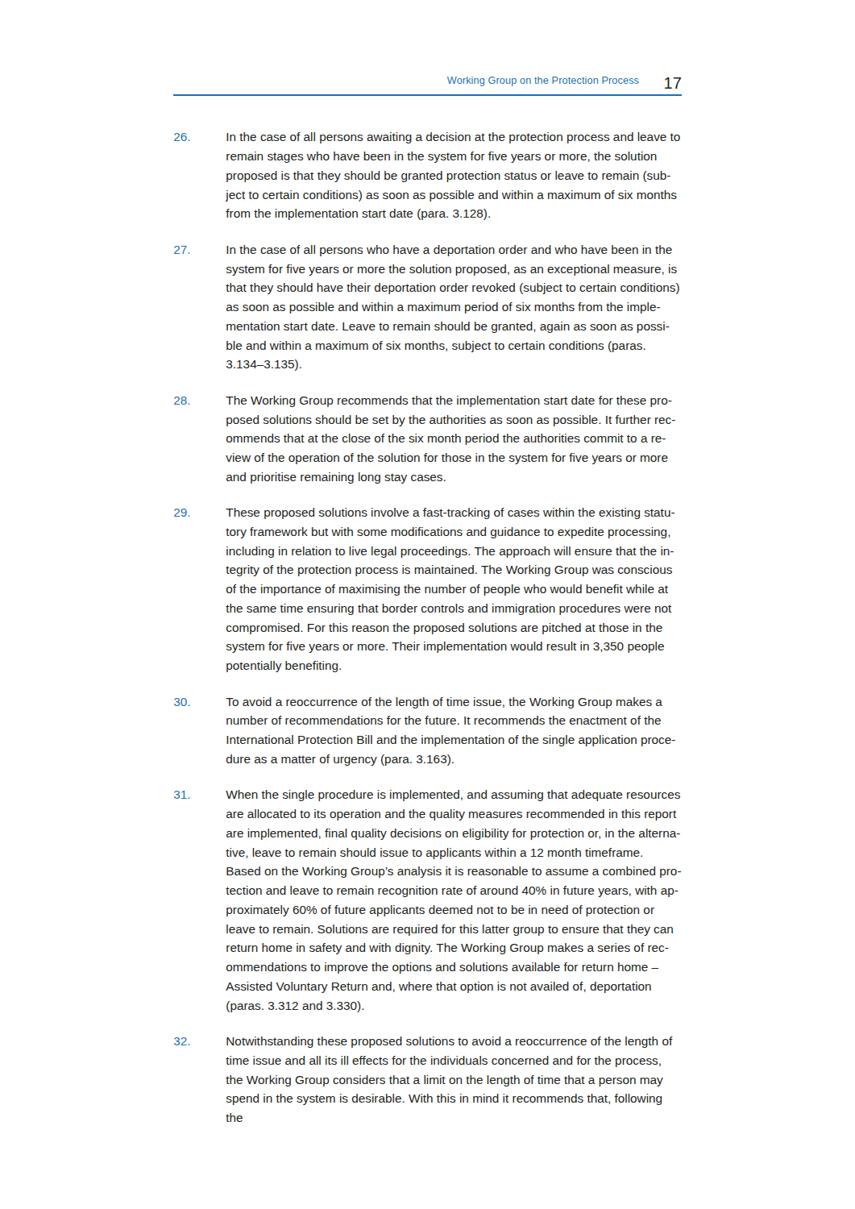Working Group on the Protection Process
17
26.
In the case of all persons awaiting a decision at the protection process and leave to remain stages who have been in the system for five years or more, the solution proposed is that they should be granted protection status or leave to remain (subject to certain conditions) as soon as possible and within a maximum of six months from the implementation start date (para. 3.128).
27.
In the case of all persons who have a deportation order and who have been in the system for five years or more the solution proposed, as an exceptional measure, is that they should have their deportation order revoked (subject to certain conditions) as soon as possible and within a maximum period of six months from the implementation start date. Leave to remain should be granted, again as soon as possible and within a maximum of six months, subject to certain conditions (paras. 3.134–3.135).
28.
The Working Group recommends that the implementation start date for these proposed solutions should be set by the authorities as soon as possible. It further recommends that at the close of the six month period the authorities commit to a review of the operation of the solution for those in the system for five years or more and prioritise remaining long stay cases.
29.
These proposed solutions involve a fast-tracking of cases within the existing statutory framework but with some modifications and guidance to expedite processing, including in relation to live legal proceedings. The approach will ensure that the integrity of the protection process is maintained. The Working Group was conscious of the importance of maximising the number of people who would benefit while at the same time ensuring that border controls and immigration procedures were not compromised. For this reason the proposed solutions are pitched at those in the system for five years or more. Their implementation would result in 3,350 people potentially benefiting.
30.
To avoid a reoccurrence of the length of time issue, the Working Group makes a number of recommendations for the future. It recommends the enactment of the International Protection Bill and the implementation of the single application procedure as a matter of urgency (para. 3.163).
31.
When the single procedure is implemented, and assuming that adequate resources are allocated to its operation and the quality measures recommended in this report are implemented, final quality decisions on eligibility for protection or, in the alternative, leave to remain should issue to applicants within a 12 month timeframe. Based on the Working Group’s analysis it is reasonable to assume a combined protection and leave to remain recognition rate of around 40% in future years, with approximately 60% of future applicants deemed not to be in need of protection or leave to remain. Solutions are required for this latter group to ensure that they can return home in safety and with dignity. The Working Group makes a series of recommendations to improve the options and solutions available for return home – Assisted Voluntary Return and, where that option is not availed of, deportation (paras. 3.312 and 3.330).
32.
Notwithstanding these proposed solutions to avoid a reoccurrence of the length of time issue and all its ill effects for the individuals concerned and for the process, the Working Group considers that a limit on the length of time that a person may spend in the system is desirable. With this in mind it recommends that, following the